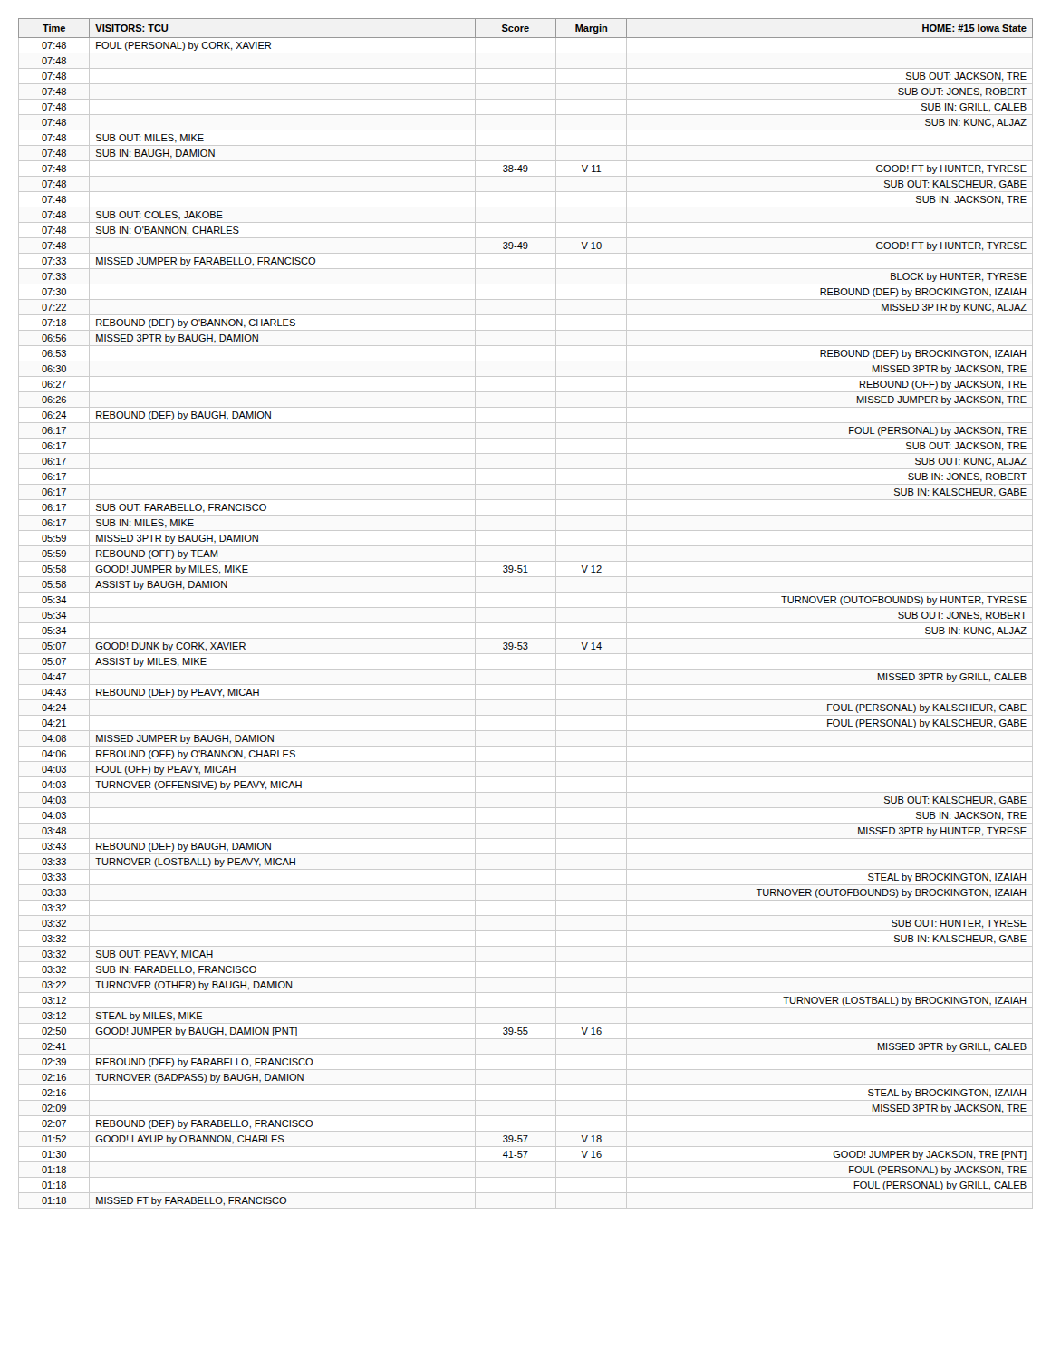Play-by-play
| Time | VISITORS: TCU | Score | Margin | HOME: #15 Iowa State |
| --- | --- | --- | --- | --- |
| 07:48 | FOUL (PERSONAL) by CORK, XAVIER | | | |
| 07:48 | | | | |
| 07:48 | | | | SUB OUT: JACKSON, TRE |
| 07:48 | | | | SUB OUT: JONES, ROBERT |
| 07:48 | | | | SUB IN: GRILL, CALEB |
| 07:48 | | | | SUB IN: KUNC, ALJAZ |
| 07:48 | SUB OUT: MILES, MIKE | | | |
| 07:48 | SUB IN: BAUGH, DAMION | | | |
| 07:48 | | 38-49 | V 11 | GOOD! FT by HUNTER, TYRESE |
| 07:48 | | | | SUB OUT: KALSCHEUR, GABE |
| 07:48 | | | | SUB IN: JACKSON, TRE |
| 07:48 | SUB OUT: COLES, JAKOBE | | | |
| 07:48 | SUB IN: O'BANNON, CHARLES | | | |
| 07:48 | | 39-49 | V 10 | GOOD! FT by HUNTER, TYRESE |
| 07:33 | MISSED JUMPER by FARABELLO, FRANCISCO | | | |
| 07:33 | | | | BLOCK by HUNTER, TYRESE |
| 07:30 | | | | REBOUND (DEF) by BROCKINGTON, IZAIAH |
| 07:22 | | | | MISSED 3PTR by KUNC, ALJAZ |
| 07:18 | REBOUND (DEF) by O'BANNON, CHARLES | | | |
| 06:56 | MISSED 3PTR by BAUGH, DAMION | | | |
| 06:53 | | | | REBOUND (DEF) by BROCKINGTON, IZAIAH |
| 06:30 | | | | MISSED 3PTR by JACKSON, TRE |
| 06:27 | | | | REBOUND (OFF) by JACKSON, TRE |
| 06:26 | | | | MISSED JUMPER by JACKSON, TRE |
| 06:24 | REBOUND (DEF) by BAUGH, DAMION | | | |
| 06:17 | | | | FOUL (PERSONAL) by JACKSON, TRE |
| 06:17 | | | | SUB OUT: JACKSON, TRE |
| 06:17 | | | | SUB OUT: KUNC, ALJAZ |
| 06:17 | | | | SUB IN: JONES, ROBERT |
| 06:17 | | | | SUB IN: KALSCHEUR, GABE |
| 06:17 | SUB OUT: FARABELLO, FRANCISCO | | | |
| 06:17 | SUB IN: MILES, MIKE | | | |
| 05:59 | MISSED 3PTR by BAUGH, DAMION | | | |
| 05:59 | REBOUND (OFF) by TEAM | | | |
| 05:58 | GOOD! JUMPER by MILES, MIKE | 39-51 | V 12 | |
| 05:58 | ASSIST by BAUGH, DAMION | | | |
| 05:34 | | | | TURNOVER (OUTOFBOUNDS) by HUNTER, TYRESE |
| 05:34 | | | | SUB OUT: JONES, ROBERT |
| 05:34 | | | | SUB IN: KUNC, ALJAZ |
| 05:07 | GOOD! DUNK by CORK, XAVIER | 39-53 | V 14 | |
| 05:07 | ASSIST by MILES, MIKE | | | |
| 04:47 | | | | MISSED 3PTR by GRILL, CALEB |
| 04:43 | REBOUND (DEF) by PEAVY, MICAH | | | |
| 04:24 | | | | FOUL (PERSONAL) by KALSCHEUR, GABE |
| 04:21 | | | | FOUL (PERSONAL) by KALSCHEUR, GABE |
| 04:08 | MISSED JUMPER by BAUGH, DAMION | | | |
| 04:06 | REBOUND (OFF) by O'BANNON, CHARLES | | | |
| 04:03 | FOUL (OFF) by PEAVY, MICAH | | | |
| 04:03 | TURNOVER (OFFENSIVE) by PEAVY, MICAH | | | |
| 04:03 | | | | SUB OUT: KALSCHEUR, GABE |
| 04:03 | | | | SUB IN: JACKSON, TRE |
| 03:48 | | | | MISSED 3PTR by HUNTER, TYRESE |
| 03:43 | REBOUND (DEF) by BAUGH, DAMION | | | |
| 03:33 | TURNOVER (LOSTBALL) by PEAVY, MICAH | | | |
| 03:33 | | | | STEAL by BROCKINGTON, IZAIAH |
| 03:33 | | | | TURNOVER (OUTOFBOUNDS) by BROCKINGTON, IZAIAH |
| 03:32 | | | | |
| 03:32 | | | | SUB OUT: HUNTER, TYRESE |
| 03:32 | | | | SUB IN: KALSCHEUR, GABE |
| 03:32 | SUB OUT: PEAVY, MICAH | | | |
| 03:32 | SUB IN: FARABELLO, FRANCISCO | | | |
| 03:22 | TURNOVER (OTHER) by BAUGH, DAMION | | | |
| 03:12 | | | | TURNOVER (LOSTBALL) by BROCKINGTON, IZAIAH |
| 03:12 | STEAL by MILES, MIKE | | | |
| 02:50 | GOOD! JUMPER by BAUGH, DAMION [PNT] | 39-55 | V 16 | |
| 02:41 | | | | MISSED 3PTR by GRILL, CALEB |
| 02:39 | REBOUND (DEF) by FARABELLO, FRANCISCO | | | |
| 02:16 | TURNOVER (BADPASS) by BAUGH, DAMION | | | |
| 02:16 | | | | STEAL by BROCKINGTON, IZAIAH |
| 02:09 | | | | MISSED 3PTR by JACKSON, TRE |
| 02:07 | REBOUND (DEF) by FARABELLO, FRANCISCO | | | |
| 01:52 | GOOD! LAYUP by O'BANNON, CHARLES | 39-57 | V 18 | |
| 01:30 | | 41-57 | V 16 | GOOD! JUMPER by JACKSON, TRE [PNT] |
| 01:18 | | | | FOUL (PERSONAL) by JACKSON, TRE |
| 01:18 | | | | FOUL (PERSONAL) by GRILL, CALEB |
| 01:18 | MISSED FT by FARABELLO, FRANCISCO | | | |